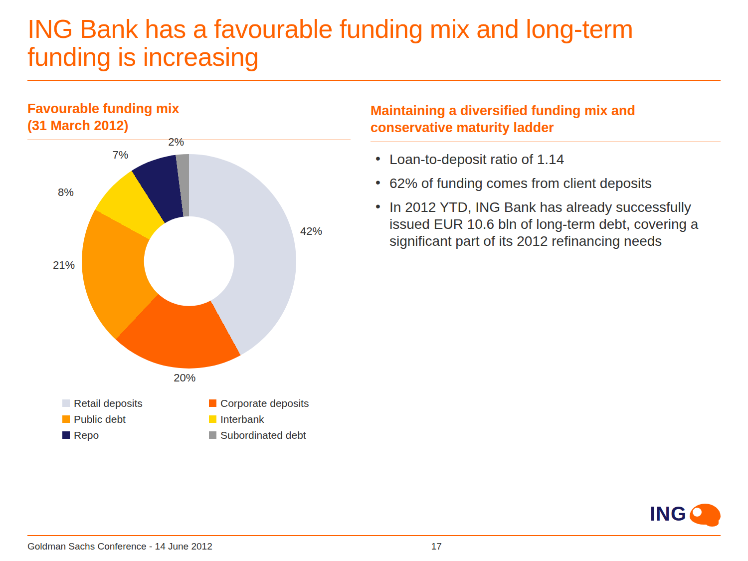ING Bank has a favourable funding mix and long-term funding is increasing
Favourable funding mix
(31 March 2012)
42% 20% 21% 8% 7% 2%
Retail deposits
Corporate deposits
Public debt
Interbank
Repo
Subordinated debt
Maintaining a diversified funding mix and conservative maturity ladder
Loan-to-deposit ratio of 1.14
62% of funding comes from client deposits
In 2012 YTD, ING Bank has already successfully issued EUR 10.6 bln of long-term debt, covering a significant part of its 2012 refinancing needs
ING
Goldman Sachs Conference - 14 June 2012 17